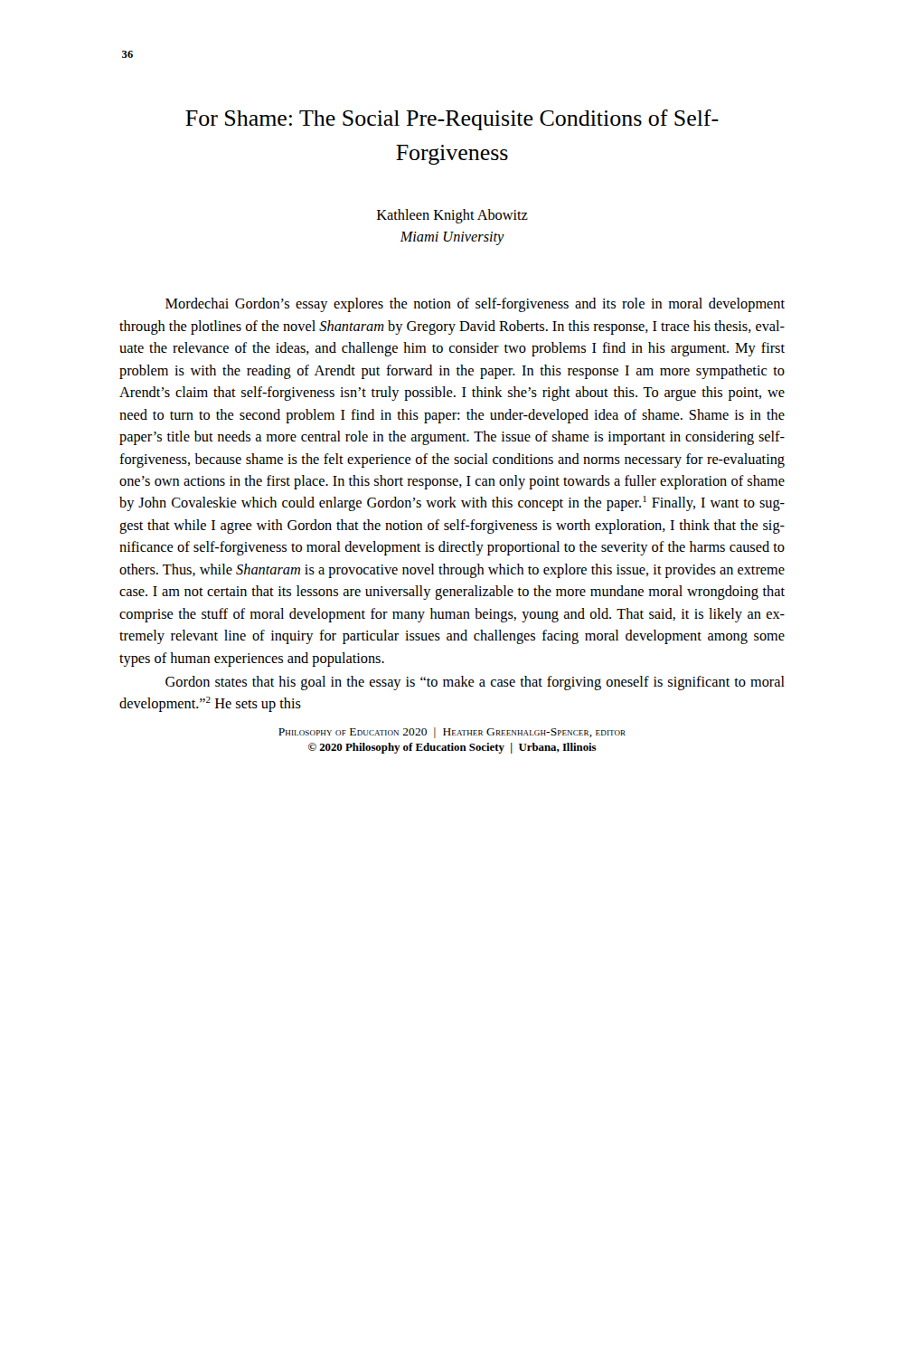36
For Shame: The Social Pre-Requisite Conditions of Self-Forgiveness
Kathleen Knight Abowitz
Miami University
Mordechai Gordon’s essay explores the notion of self-forgiveness and its role in moral development through the plotlines of the novel Shantaram by Gregory David Roberts. In this response, I trace his thesis, evaluate the relevance of the ideas, and challenge him to consider two problems I find in his argument. My first problem is with the reading of Arendt put forward in the paper. In this response I am more sympathetic to Arendt’s claim that self-forgiveness isn’t truly possible. I think she’s right about this. To argue this point, we need to turn to the second problem I find in this paper: the under-developed idea of shame. Shame is in the paper’s title but needs a more central role in the argument. The issue of shame is important in considering self-forgiveness, because shame is the felt experience of the social conditions and norms necessary for re-evaluating one’s own actions in the first place. In this short response, I can only point towards a fuller exploration of shame by John Covaleskie which could enlarge Gordon’s work with this concept in the paper.1 Finally, I want to suggest that while I agree with Gordon that the notion of self-forgiveness is worth exploration, I think that the significance of self-forgiveness to moral development is directly proportional to the severity of the harms caused to others. Thus, while Shantaram is a provocative novel through which to explore this issue, it provides an extreme case. I am not certain that its lessons are universally generalizable to the more mundane moral wrongdoing that comprise the stuff of moral development for many human beings, young and old. That said, it is likely an extremely relevant line of inquiry for particular issues and challenges facing moral development among some types of human experiences and populations.
Gordon states that his goal in the essay is “to make a case that forgiving oneself is significant to moral development.”2 He sets up this
Philosophy of Education 2020 | Heather Greenhalgh-Spencer, editor
© 2020 Philosophy of Education Society | Urbana, Illinois